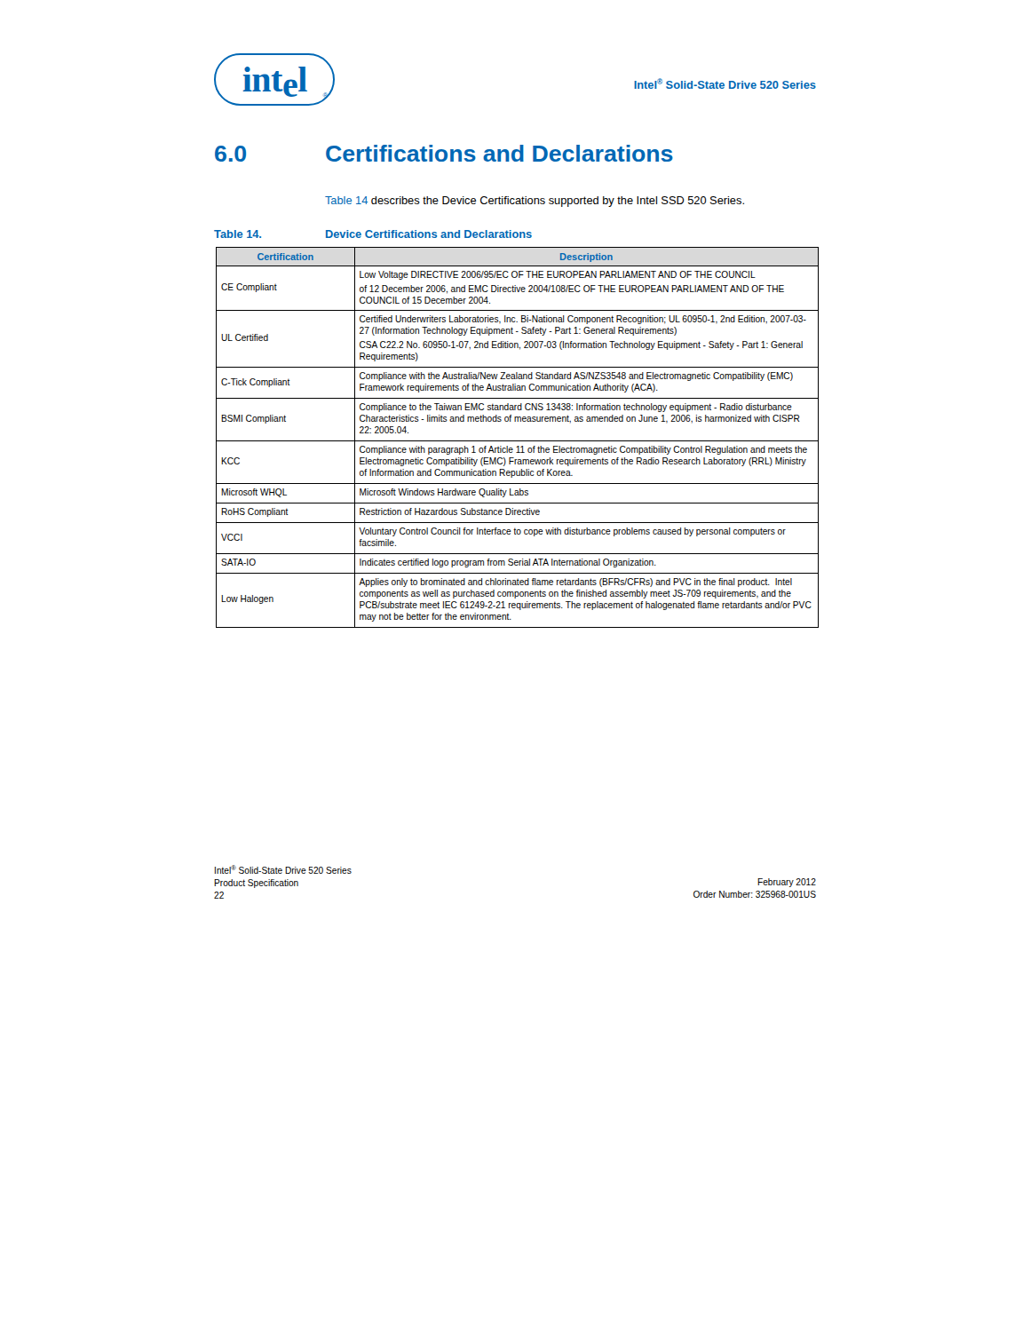intel ®
Intel® Solid-State Drive 520 Series
6.0
Certifications and Declarations
Table 14 describes the Device Certifications supported by the Intel SSD 520 Series.
Table 14. Device Certifications and Declarations
| Certification | Description |
| --- | --- |
| CE Compliant | Low Voltage DIRECTIVE 2006/95/EC OF THE EUROPEAN PARLIAMENT AND OF THE COUNCIL of 12 December 2006, and EMC Directive 2004/108/EC OF THE EUROPEAN PARLIAMENT AND OF THE COUNCIL of 15 December 2004. |
| UL Certified | Certified Underwriters Laboratories, Inc. Bi-National Component Recognition; UL 60950-1, 2nd Edition, 2007-03-27 (Information Technology Equipment - Safety - Part 1: General Requirements) CSA C22.2 No. 60950-1-07, 2nd Edition, 2007-03 (Information Technology Equipment - Safety - Part 1: General Requirements) |
| C-Tick Compliant | Compliance with the Australia/New Zealand Standard AS/NZS3548 and Electromagnetic Compatibility (EMC) Framework requirements of the Australian Communication Authority (ACA). |
| BSMI Compliant | Compliance to the Taiwan EMC standard CNS 13438: Information technology equipment - Radio disturbance Characteristics - limits and methods of measurement, as amended on June 1, 2006, is harmonized with CISPR 22: 2005.04. |
| KCC | Compliance with paragraph 1 of Article 11 of the Electromagnetic Compatibility Control Regulation and meets the Electromagnetic Compatibility (EMC) Framework requirements of the Radio Research Laboratory (RRL) Ministry of Information and Communication Republic of Korea. |
| Microsoft WHQL | Microsoft Windows Hardware Quality Labs |
| RoHS Compliant | Restriction of Hazardous Substance Directive |
| VCCI | Voluntary Control Council for Interface to cope with disturbance problems caused by personal computers or facsimile. |
| SATA-IO | Indicates certified logo program from Serial ATA International Organization. |
| Low Halogen | Applies only to brominated and chlorinated flame retardants (BFRs/CFRs) and PVC in the final product. Intel components as well as purchased components on the finished assembly meet JS-709 requirements, and the PCB/substrate meet IEC 61249-2-21 requirements. The replacement of halogenated flame retardants and/or PVC may not be better for the environment. |
Intel® Solid-State Drive 520 Series
Product Specification
22
February 2012
Order Number: 325968-001US